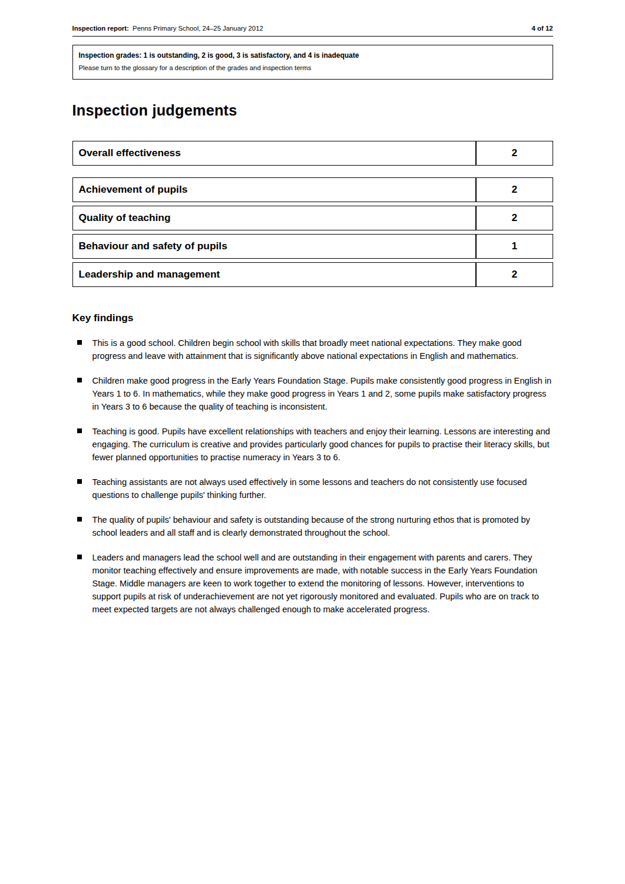Inspection report: Penns Primary School, 24–25 January 2012
4 of 12
Inspection grades: 1 is outstanding, 2 is good, 3 is satisfactory, and 4 is inadequate
Please turn to the glossary for a description of the grades and inspection terms
Inspection judgements
| Overall effectiveness | 2 |
| Achievement of pupils | 2 |
| Quality of teaching | 2 |
| Behaviour and safety of pupils | 1 |
| Leadership and management | 2 |
Key findings
This is a good school. Children begin school with skills that broadly meet national expectations. They make good progress and leave with attainment that is significantly above national expectations in English and mathematics.
Children make good progress in the Early Years Foundation Stage. Pupils make consistently good progress in English in Years 1 to 6. In mathematics, while they make good progress in Years 1 and 2, some pupils make satisfactory progress in Years 3 to 6 because the quality of teaching is inconsistent.
Teaching is good. Pupils have excellent relationships with teachers and enjoy their learning. Lessons are interesting and engaging. The curriculum is creative and provides particularly good chances for pupils to practise their literacy skills, but fewer planned opportunities to practise numeracy in Years 3 to 6.
Teaching assistants are not always used effectively in some lessons and teachers do not consistently use focused questions to challenge pupils' thinking further.
The quality of pupils' behaviour and safety is outstanding because of the strong nurturing ethos that is promoted by school leaders and all staff and is clearly demonstrated throughout the school.
Leaders and managers lead the school well and are outstanding in their engagement with parents and carers. They monitor teaching effectively and ensure improvements are made, with notable success in the Early Years Foundation Stage. Middle managers are keen to work together to extend the monitoring of lessons. However, interventions to support pupils at risk of underachievement are not yet rigorously monitored and evaluated. Pupils who are on track to meet expected targets are not always challenged enough to make accelerated progress.